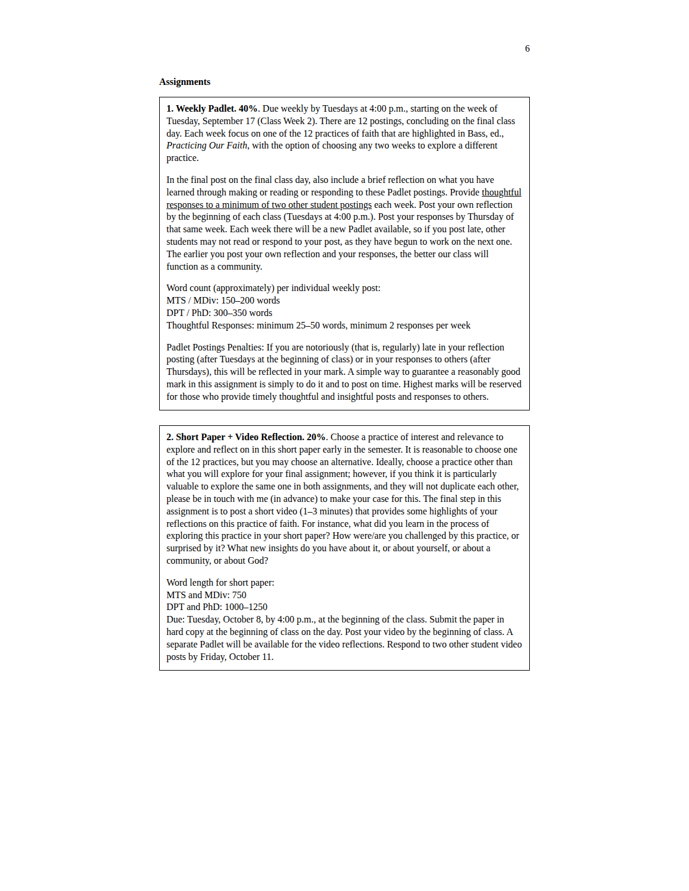6
Assignments
1. Weekly Padlet. 40%. Due weekly by Tuesdays at 4:00 p.m., starting on the week of Tuesday, September 17 (Class Week 2). There are 12 postings, concluding on the final class day. Each week focus on one of the 12 practices of faith that are highlighted in Bass, ed., Practicing Our Faith, with the option of choosing any two weeks to explore a different practice.
In the final post on the final class day, also include a brief reflection on what you have learned through making or reading or responding to these Padlet postings. Provide thoughtful responses to a minimum of two other student postings each week. Post your own reflection by the beginning of each class (Tuesdays at 4:00 p.m.). Post your responses by Thursday of that same week. Each week there will be a new Padlet available, so if you post late, other students may not read or respond to your post, as they have begun to work on the next one. The earlier you post your own reflection and your responses, the better our class will function as a community.
Word count (approximately) per individual weekly post:
MTS / MDiv: 150–200 words
DPT / PhD: 300–350 words
Thoughtful Responses: minimum 25–50 words, minimum 2 responses per week
Padlet Postings Penalties: If you are notoriously (that is, regularly) late in your reflection posting (after Tuesdays at the beginning of class) or in your responses to others (after Thursdays), this will be reflected in your mark. A simple way to guarantee a reasonably good mark in this assignment is simply to do it and to post on time. Highest marks will be reserved for those who provide timely thoughtful and insightful posts and responses to others.
2. Short Paper + Video Reflection. 20%. Choose a practice of interest and relevance to explore and reflect on in this short paper early in the semester. It is reasonable to choose one of the 12 practices, but you may choose an alternative. Ideally, choose a practice other than what you will explore for your final assignment; however, if you think it is particularly valuable to explore the same one in both assignments, and they will not duplicate each other, please be in touch with me (in advance) to make your case for this. The final step in this assignment is to post a short video (1–3 minutes) that provides some highlights of your reflections on this practice of faith. For instance, what did you learn in the process of exploring this practice in your short paper? How were/are you challenged by this practice, or surprised by it? What new insights do you have about it, or about yourself, or about a community, or about God?
Word length for short paper:
MTS and MDiv: 750
DPT and PhD: 1000–1250
Due: Tuesday, October 8, by 4:00 p.m., at the beginning of the class. Submit the paper in hard copy at the beginning of class on the day. Post your video by the beginning of class. A separate Padlet will be available for the video reflections. Respond to two other student video posts by Friday, October 11.